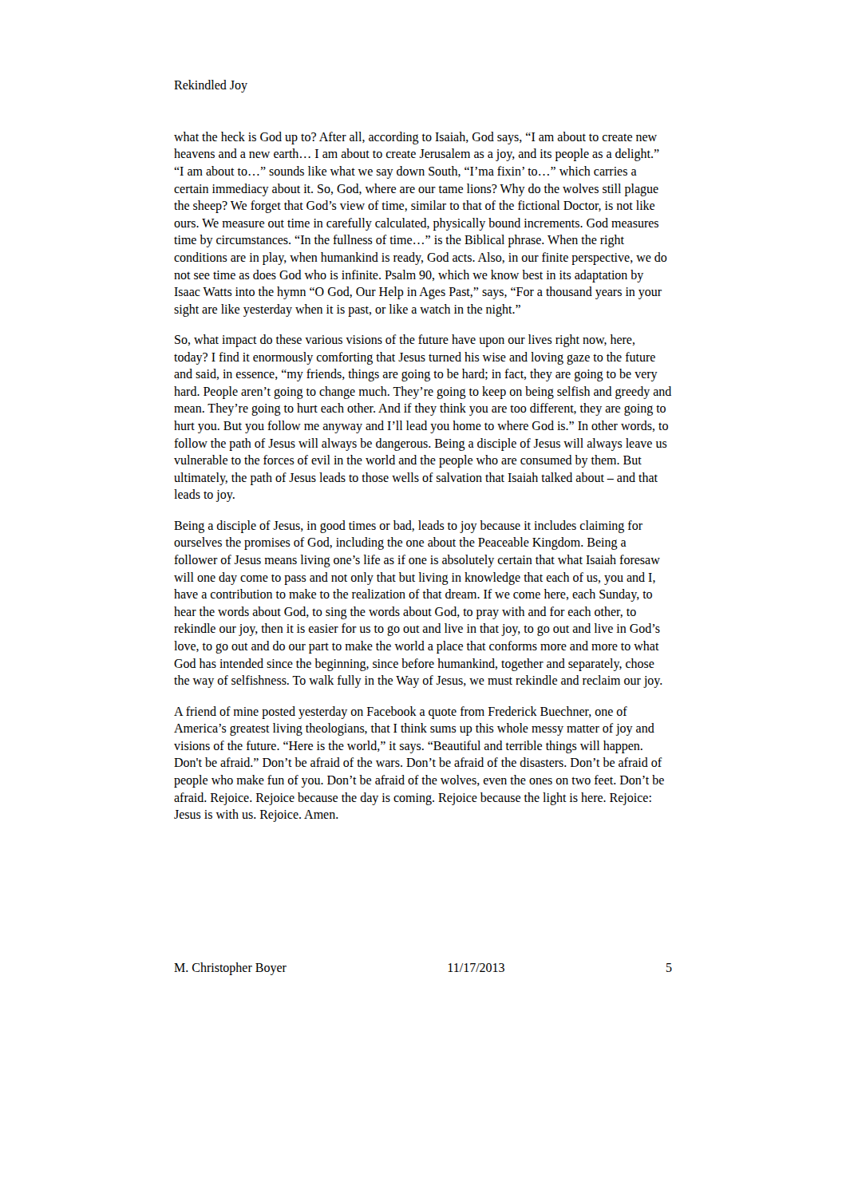Rekindled Joy
what the heck is God up to? After all, according to Isaiah, God says, “I am about to create new heavens and a new earth… I am about to create Jerusalem as a joy, and its people as a delight.” “I am about to…” sounds like what we say down South, “I’ma fixin’ to…” which carries a certain immediacy about it. So, God, where are our tame lions? Why do the wolves still plague the sheep? We forget that God’s view of time, similar to that of the fictional Doctor, is not like ours. We measure out time in carefully calculated, physically bound increments. God measures time by circumstances. “In the fullness of time…” is the Biblical phrase. When the right conditions are in play, when humankind is ready, God acts. Also, in our finite perspective, we do not see time as does God who is infinite. Psalm 90, which we know best in its adaptation by Isaac Watts into the hymn “O God, Our Help in Ages Past,” says, “For a thousand years in your sight are like yesterday when it is past, or like a watch in the night.”
So, what impact do these various visions of the future have upon our lives right now, here, today? I find it enormously comforting that Jesus turned his wise and loving gaze to the future and said, in essence, “my friends, things are going to be hard; in fact, they are going to be very hard. People aren’t going to change much. They’re going to keep on being selfish and greedy and mean. They’re going to hurt each other. And if they think you are too different, they are going to hurt you. But you follow me anyway and I’ll lead you home to where God is.” In other words, to follow the path of Jesus will always be dangerous. Being a disciple of Jesus will always leave us vulnerable to the forces of evil in the world and the people who are consumed by them. But ultimately, the path of Jesus leads to those wells of salvation that Isaiah talked about – and that leads to joy.
Being a disciple of Jesus, in good times or bad, leads to joy because it includes claiming for ourselves the promises of God, including the one about the Peaceable Kingdom. Being a follower of Jesus means living one’s life as if one is absolutely certain that what Isaiah foresaw will one day come to pass and not only that but living in knowledge that each of us, you and I, have a contribution to make to the realization of that dream. If we come here, each Sunday, to hear the words about God, to sing the words about God, to pray with and for each other, to rekindle our joy, then it is easier for us to go out and live in that joy, to go out and live in God’s love, to go out and do our part to make the world a place that conforms more and more to what God has intended since the beginning, since before humankind, together and separately, chose the way of selfishness. To walk fully in the Way of Jesus, we must rekindle and reclaim our joy.
A friend of mine posted yesterday on Facebook a quote from Frederick Buechner, one of America’s greatest living theologians, that I think sums up this whole messy matter of joy and visions of the future. “Here is the world,” it says. “Beautiful and terrible things will happen. Don't be afraid.” Don’t be afraid of the wars. Don’t be afraid of the disasters. Don’t be afraid of people who make fun of you. Don’t be afraid of the wolves, even the ones on two feet. Don’t be afraid. Rejoice. Rejoice because the day is coming. Rejoice because the light is here. Rejoice: Jesus is with us. Rejoice. Amen.
M. Christopher Boyer 11/17/2013 5